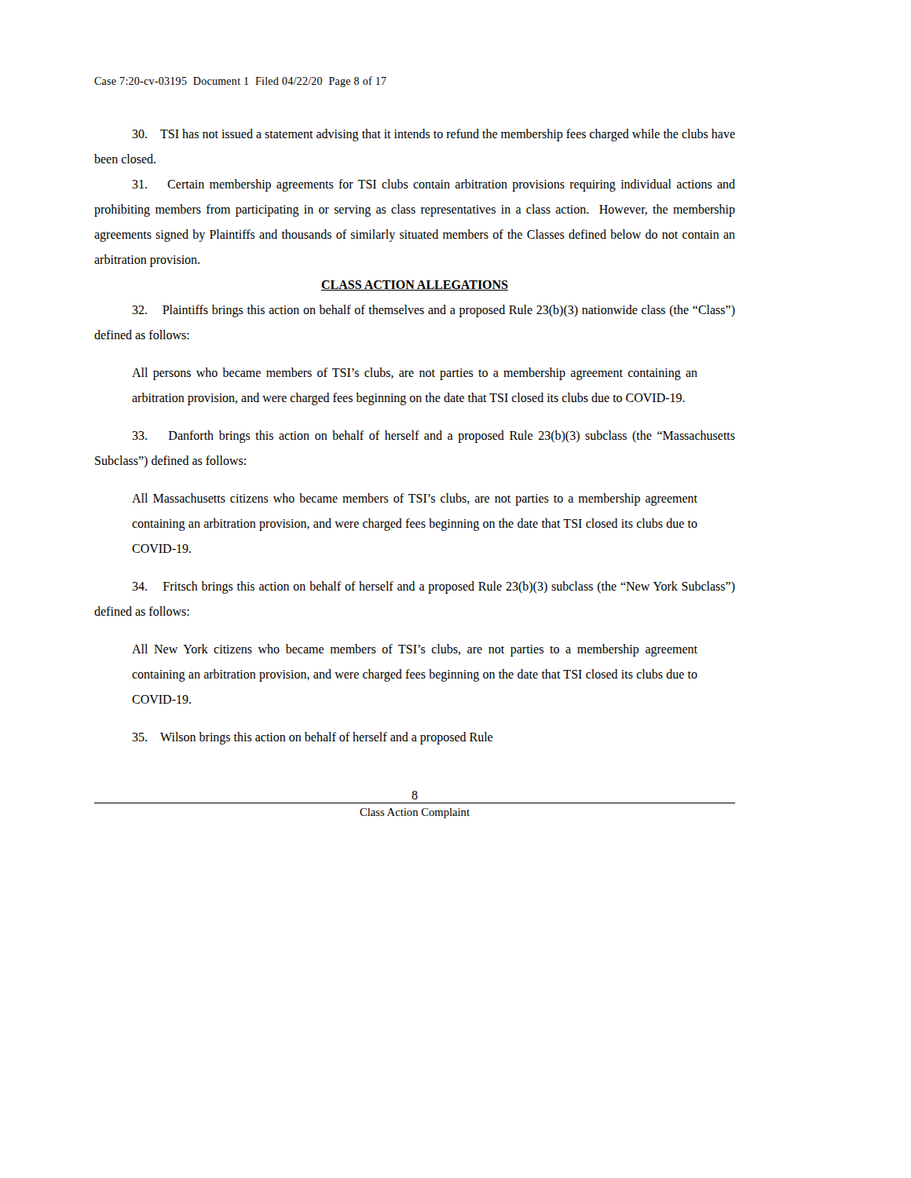Case 7:20-cv-03195 Document 1 Filed 04/22/20 Page 8 of 17
30. TSI has not issued a statement advising that it intends to refund the membership fees charged while the clubs have been closed.
31. Certain membership agreements for TSI clubs contain arbitration provisions requiring individual actions and prohibiting members from participating in or serving as class representatives in a class action. However, the membership agreements signed by Plaintiffs and thousands of similarly situated members of the Classes defined below do not contain an arbitration provision.
CLASS ACTION ALLEGATIONS
32. Plaintiffs brings this action on behalf of themselves and a proposed Rule 23(b)(3) nationwide class (the “Class”) defined as follows:
All persons who became members of TSI’s clubs, are not parties to a membership agreement containing an arbitration provision, and were charged fees beginning on the date that TSI closed its clubs due to COVID-19.
33. Danforth brings this action on behalf of herself and a proposed Rule 23(b)(3) subclass (the “Massachusetts Subclass”) defined as follows:
All Massachusetts citizens who became members of TSI’s clubs, are not parties to a membership agreement containing an arbitration provision, and were charged fees beginning on the date that TSI closed its clubs due to COVID-19.
34. Fritsch brings this action on behalf of herself and a proposed Rule 23(b)(3) subclass (the “New York Subclass”) defined as follows:
All New York citizens who became members of TSI’s clubs, are not parties to a membership agreement containing an arbitration provision, and were charged fees beginning on the date that TSI closed its clubs due to COVID-19.
35. Wilson brings this action on behalf of herself and a proposed Rule
8
Class Action Complaint